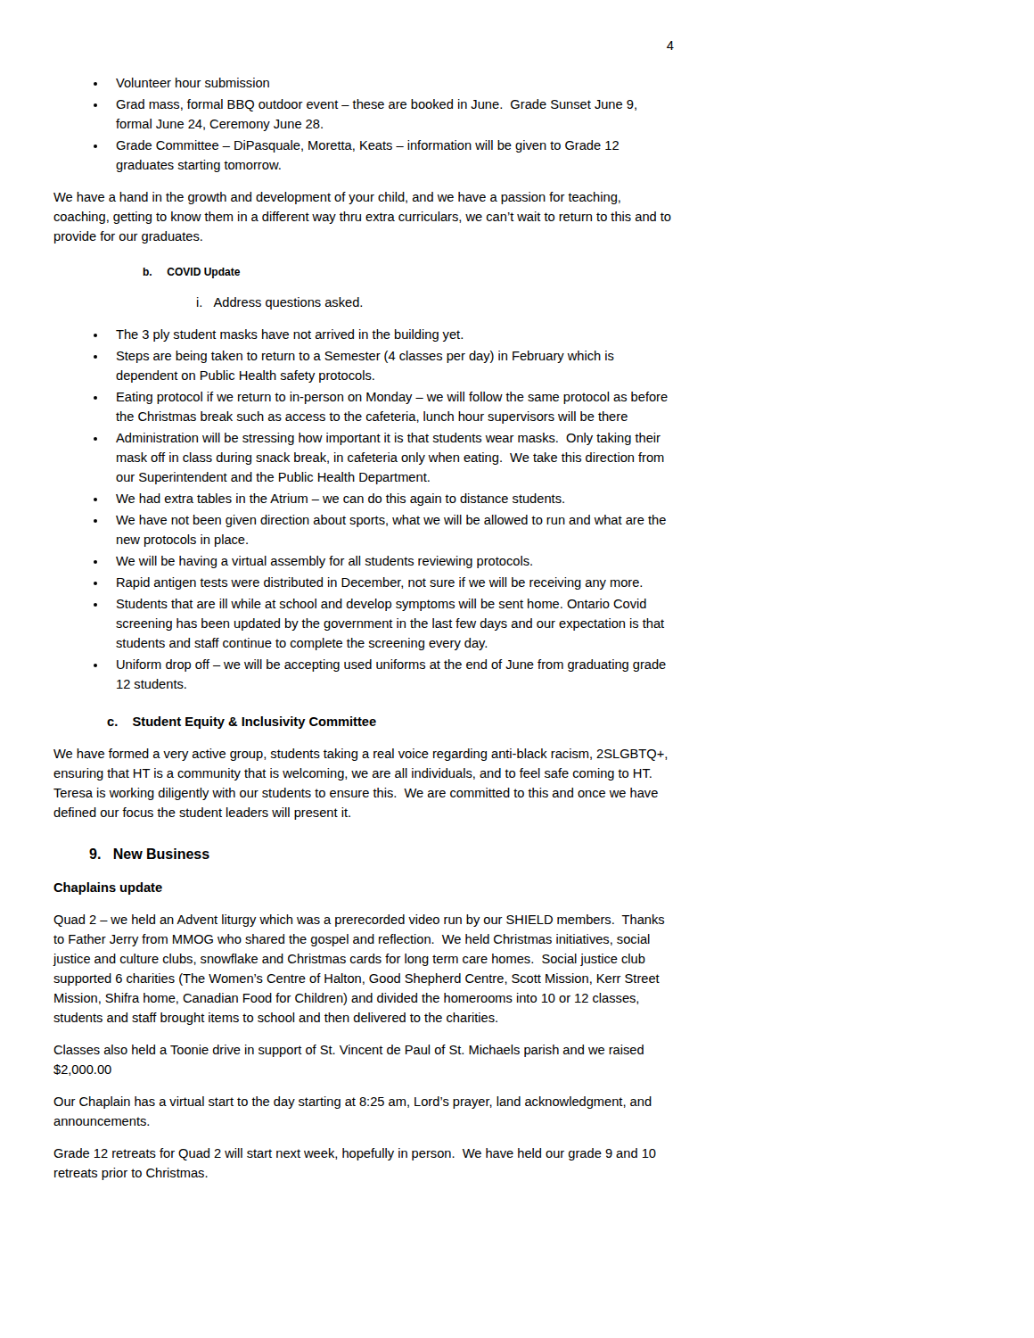4
Volunteer hour submission
Grad mass, formal BBQ outdoor event – these are booked in June. Grade Sunset June 9, formal June 24, Ceremony June 28.
Grade Committee – DiPasquale, Moretta, Keats – information will be given to Grade 12 graduates starting tomorrow.
We have a hand in the growth and development of your child, and we have a passion for teaching, coaching, getting to know them in a different way thru extra curriculars, we can’t wait to return to this and to provide for our graduates.
b. COVID Update
i. Address questions asked.
The 3 ply student masks have not arrived in the building yet.
Steps are being taken to return to a Semester (4 classes per day) in February which is dependent on Public Health safety protocols.
Eating protocol if we return to in-person on Monday – we will follow the same protocol as before the Christmas break such as access to the cafeteria, lunch hour supervisors will be there
Administration will be stressing how important it is that students wear masks. Only taking their mask off in class during snack break, in cafeteria only when eating. We take this direction from our Superintendent and the Public Health Department.
We had extra tables in the Atrium – we can do this again to distance students.
We have not been given direction about sports, what we will be allowed to run and what are the new protocols in place.
We will be having a virtual assembly for all students reviewing protocols.
Rapid antigen tests were distributed in December, not sure if we will be receiving any more.
Students that are ill while at school and develop symptoms will be sent home. Ontario Covid screening has been updated by the government in the last few days and our expectation is that students and staff continue to complete the screening every day.
Uniform drop off – we will be accepting used uniforms at the end of June from graduating grade 12 students.
c. Student Equity & Inclusivity Committee
We have formed a very active group, students taking a real voice regarding anti-black racism, 2SLGBTQ+, ensuring that HT is a community that is welcoming, we are all individuals, and to feel safe coming to HT. Teresa is working diligently with our students to ensure this. We are committed to this and once we have defined our focus the student leaders will present it.
9. New Business
Chaplains update
Quad 2 – we held an Advent liturgy which was a prerecorded video run by our SHIELD members. Thanks to Father Jerry from MMOG who shared the gospel and reflection. We held Christmas initiatives, social justice and culture clubs, snowflake and Christmas cards for long term care homes. Social justice club supported 6 charities (The Women’s Centre of Halton, Good Shepherd Centre, Scott Mission, Kerr Street Mission, Shifra home, Canadian Food for Children) and divided the homerooms into 10 or 12 classes, students and staff brought items to school and then delivered to the charities.
Classes also held a Toonie drive in support of St. Vincent de Paul of St. Michaels parish and we raised $2,000.00
Our Chaplain has a virtual start to the day starting at 8:25 am, Lord’s prayer, land acknowledgment, and announcements.
Grade 12 retreats for Quad 2 will start next week, hopefully in person. We have held our grade 9 and 10 retreats prior to Christmas.